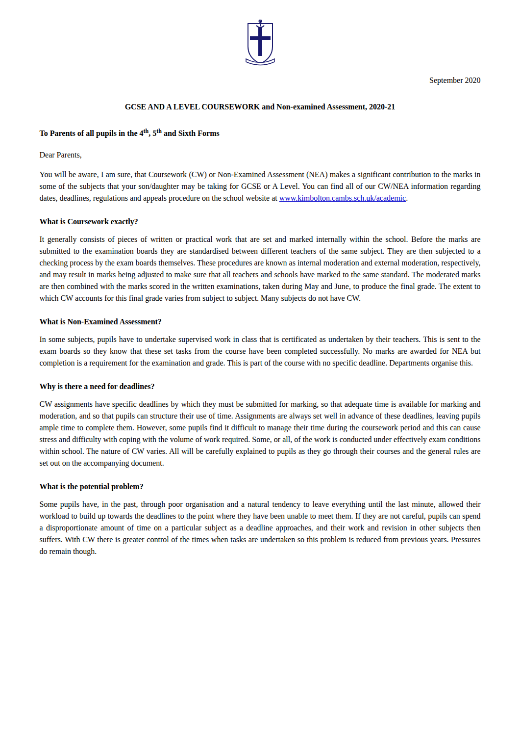September 2020
GCSE AND A LEVEL COURSEWORK and Non-examined Assessment, 2020-21
To Parents of all pupils in the 4th, 5th and Sixth Forms
Dear Parents,
You will be aware, I am sure, that Coursework (CW) or Non-Examined Assessment (NEA) makes a significant contribution to the marks in some of the subjects that your son/daughter may be taking for GCSE or A Level. You can find all of our CW/NEA information regarding dates, deadlines, regulations and appeals procedure on the school website at www.kimbolton.cambs.sch.uk/academic.
What is Coursework exactly?
It generally consists of pieces of written or practical work that are set and marked internally within the school. Before the marks are submitted to the examination boards they are standardised between different teachers of the same subject. They are then subjected to a checking process by the exam boards themselves. These procedures are known as internal moderation and external moderation, respectively, and may result in marks being adjusted to make sure that all teachers and schools have marked to the same standard. The moderated marks are then combined with the marks scored in the written examinations, taken during May and June, to produce the final grade. The extent to which CW accounts for this final grade varies from subject to subject. Many subjects do not have CW.
What is Non-Examined Assessment?
In some subjects, pupils have to undertake supervised work in class that is certificated as undertaken by their teachers. This is sent to the exam boards so they know that these set tasks from the course have been completed successfully. No marks are awarded for NEA but completion is a requirement for the examination and grade. This is part of the course with no specific deadline. Departments organise this.
Why is there a need for deadlines?
CW assignments have specific deadlines by which they must be submitted for marking, so that adequate time is available for marking and moderation, and so that pupils can structure their use of time. Assignments are always set well in advance of these deadlines, leaving pupils ample time to complete them. However, some pupils find it difficult to manage their time during the coursework period and this can cause stress and difficulty with coping with the volume of work required. Some, or all, of the work is conducted under effectively exam conditions within school. The nature of CW varies. All will be carefully explained to pupils as they go through their courses and the general rules are set out on the accompanying document.
What is the potential problem?
Some pupils have, in the past, through poor organisation and a natural tendency to leave everything until the last minute, allowed their workload to build up towards the deadlines to the point where they have been unable to meet them. If they are not careful, pupils can spend a disproportionate amount of time on a particular subject as a deadline approaches, and their work and revision in other subjects then suffers. With CW there is greater control of the times when tasks are undertaken so this problem is reduced from previous years. Pressures do remain though.